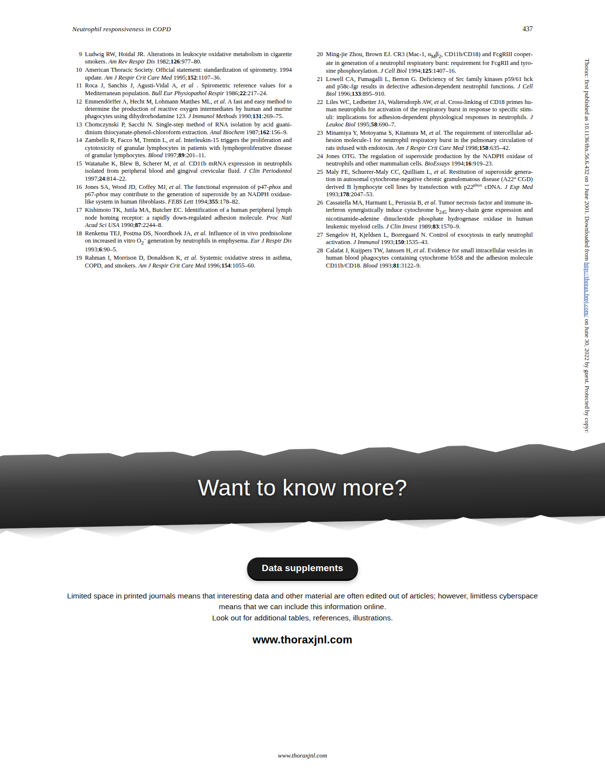Neutrophil responsiveness in COPD
437
Thorax: first published as 10.1136/thx.56.6.432 on 1 June 2001. Downloaded from http://thorax.bmj.com/ on June 30, 2022 by guest. Protected by copyright.
Ludwig RW, Hoidal JR. Alterations in leukocyte oxidative metabolism in cigarette smokers. Am Rev Respir Dis 1982;126:977–80.
American Thoracic Society. Official statement: standardization of spirometry. 1994 update. Am J Respir Crit Care Med 1995;152:1107–36.
Roca J, Sanchis J, Agusti-Vidal A, et al . Spirometric reference values for a Mediterranean population. Bull Eur Physiopathol Respir 1986;22:217–24.
Emmendörffer A, Hecht M, Lohmann Matthes ML, et al. A fast and easy method to determine the production of reactive oxygen intermediates by human and murine phagocytes using dihydrorhodamine 123. J Immunol Methods 1990;131:269–75.
Chomczynski P, Sacchi N. Single-step method of RNA isolation by acid guanidinium thiocyanate-phenol-chloroform extraction. Anal Biochem 1987;162:156–9.
Zambello R, Facco M, Trentin L, et al. Interleukin-15 triggers the proliferation and cytotoxicity of granular lymphocytes in patients with lymphoproliferative disease of granular lymphocytes. Blood 1997;89:201–11.
Watanabe K, Blew B, Scherer M, et al. CD11b mRNA expression in neutrophils isolated from peripheral blood and gingival crevicular fluid. J Clin Periodontol 1997;24:814–22.
Jones SA, Wood JD, Coffey MJ, et al. The functional expression of p47-phox and p67-phox may contribute to the generation of superoxide by an NADPH oxidase-like system in human fibroblasts. FEBS Lett 1994;355:178–82.
Kishimoto TK, Jutila MA, Butcher EC. Identification of a human peripheral lymph node homing receptor: a rapidly down-regulated adhesion molecule. Proc Natl Acad Sci USA 1990;87:2244–8.
Renkema TEJ, Postma DS, Noordhoek JA, et al. Influence of in vivo prednisolone on increased in vitro O2– generation by neutrophils in emphysema. Eur J Respir Dis 1993;6:90–5.
Rahman I, Morrison D, Donaldson K, et al. Systemic oxidative stress in asthma, COPD, and smokers. Am J Respir Crit Care Med 1996;154:1055–60.
Ming-jie Zhou, Brown EJ. CR3 (Mac-1, αMβ2, CD11b/CD18) and FcgRIII cooperate in generation of a neutrophil respiratory burst: requirement for FcgRII and tyrosine phosphorylation. J Cell Biol 1994;125:1407–16.
Lowell CA, Fumagalli L, Berton G. Deficiency of Src family kinases p59/61 hck and p58c-fgr results in defective adhesion-dependent neutrophil functions. J Cell Biol 1996;133:895–910.
Liles WC, Ledbetter JA, Waltersdorph AW, et al. Cross-linking of CD18 primes human neutrophils for activation of the respiratory burst in response to specific stimuli: implications for adhesion-dependent physiological responses in neutrophils. J Leukoc Biol 1995;58:690–7.
Minamiya Y, Motoyama S, Kitamura M, et al. The requirement of intercellular adhesion molecule-1 for neutrophil respiratory burst in the pulmonary circulation of rats infused with endotoxin. Am J Respir Crit Care Med 1998;158:635–42.
Jones OTG. The regulation of superoxide production by the NADPH oxidase of neutrophils and other mammalian cells. BioEssays 1994;16:919–23.
Maly FE, Schuerer-Maly CC, Quilliam L, et al. Restitution of superoxide generation in autosomal cytochrome-negative chronic granulomatous disease (A22° CGD) derived B lymphocyte cell lines by transfection with p22phox cDNA. J Exp Med 1993;178:2047–53.
Cassatella MA, Harmant L, Perussia B, et al. Tumor necrosis factor and immune interferon synergistically induce cytochrome b245 heavy-chain gene expression and nicotinamide-adenine dinucleotide phosphate hydrogenase oxidase in human leukemic myeloid cells. J Clin Invest 1989;83:1570–9.
Sengelov H, Kjeldsen L, Borregaard N. Control of exocytosis in early neutrophil activation. J Immunol 1993;150:1535–43.
Calafat J, Kuijpers TW, Janssen H, et al. Evidence for small intracellular vesicles in human blood phagocytes containing cytochrome b558 and the adhesion molecule CD11b/CD18. Blood 1993;81:3122–9.
Want to know more?
Data supplements
Limited space in printed journals means that interesting data and other material are often edited out of articles; however, limitless cyberspace means that we can include this information online.
Look out for additional tables, references, illustrations.
www.thoraxjnl.com
www.thoraxjnl.com